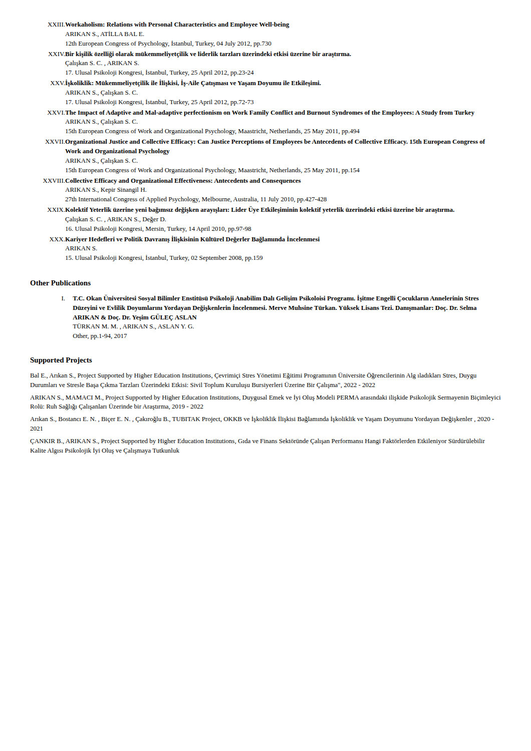| XXIII. | Workaholism: Relations with Personal Characteristics and Employee Well-being ARIKAN S., ATİLLA BAL E. 12th European Congress of Psychology, İstanbul, Turkey, 04 July 2012, pp.730 |
| XXIV. | Bir kişilik özelliği olarak mükemmeliyetçilik ve liderlik tarzları üzerindeki etkisi üzerine bir araştırma. Çalışkan S. C. , ARIKAN S. 17. Ulusal Psikoloji Kongresi, İstanbul, Turkey, 25 April 2012, pp.23-24 |
| XXV. | İşkoliklik: Mükemmeliyetçilik ile İlişkisi, İş-Aile Çatışması ve Yaşam Doyumu ile Etkileşimi. ARIKAN S., Çalışkan S. C. 17. Ulusal Psikoloji Kongresi, İstanbul, Turkey, 25 April 2012, pp.72-73 |
| XXVI. | The Impact of Adaptive and Mal-adaptive perfectionism on Work Family Conflict and Burnout Syndromes of the Employees: A Study from Turkey ARIKAN S., Çalışkan S. C. 15th European Congress of Work and Organizational Psychology, Maastricht, Netherlands, 25 May 2011, pp.494 |
| XXVII. | Organizational Justice and Collective Efficacy: Can Justice Perceptions of Employees be Antecedents of Collective Efficacy. 15th European Congress of Work and Organizational Psychology ARIKAN S., Çalışkan S. C. 15th European Congress of Work and Organizational Psychology, Maastricht, Netherlands, 25 May 2011, pp.154 |
| XXVIII. | Collective Efficacy and Organizational Effectiveness: Antecedents and Consequences ARIKAN S., Kepir Sinangil H. 27th International Congress of Applied Psychology, Melbourne, Australia, 11 July 2010, pp.427-428 |
| XXIX. | Kolektif Yeterlik üzerine yeni bağımsız değişken arayışları: Lider Üye Etkileşiminin kolektif yeterlik üzerindeki etkisi üzerine bir araştırma. Çalışkan S. C. , ARIKAN S., Değer D. 16. Ulusal Psikoloji Kongresi, Mersin, Turkey, 14 April 2010, pp.97-98 |
| XXX. | Kariyer Hedefleri ve Politik Davranış İlişkisinin Kültürel Değerler Bağlamında İncelenmesi ARIKAN S. 15. Ulusal Psikoloji Kongresi, İstanbul, Turkey, 02 September 2008, pp.159 |
Other Publications
I. T.C. Okan Üniversitesi Sosyal Bilimler Enstitüsü Psikoloji Anabilim Dalı Gelişim Psikoloisi Programı. İşitme Engelli Çocukların Annelerinin Stres Düzeyini ve Evlilik Doyumlarını Yordayan Değişkenlerin İncelenmesi. Merve Muhsine Türkan. Yüksek Lisans Tezi. Danışmanlar: Doç. Dr. Selma ARIKAN & Doç. Dr. Yeşim GÜLEÇ ASLAN
TÜRKAN M. M. , ARIKAN S., ASLAN Y. G.
Other, pp.1-94, 2017
Supported Projects
Bal E., Arıkan S., Project Supported by Higher Education Institutions, Çevrimiçi Stres Yönetimi Eğitimi Programının Üniversite Öğrencilerinin Alg ıladıkları Stres, Duygu Durumları ve Stresle Başa Çıkma Tarzları Üzerindeki Etkisi: Sivil Toplum Kuruluşu Bursiyerleri Üzerine Bir Çalışma", 2022 - 2022
ARIKAN S., MAMACI M., Project Supported by Higher Education Institutions, Duygusal Emek ve İyi Oluş Modeli PERMA arasındaki ilişkide Psikolojik Sermayenin Biçimleyici Rolü: Ruh Sağlığı Çalışanları Üzerinde bir Araştırma, 2019 - 2022
Arıkan S., Bostancı E. N. , Biçer E. N. , Çakıroğlu B., TUBITAK Project, OKKB ve İşkoliklik İlişkisi Bağlamında İşkoliklik ve Yaşam Doyumunu Yordayan Değişkenler , 2020 - 2021
ÇANKIR B., ARIKAN S., Project Supported by Higher Education Institutions, Gıda ve Finans Sektöründe Çalışan Performansı Hangi Faktörlerden Etkileniyor Sürdürülebilir Kalite Algısı Psikolojik İyi Oluş ve Çalışmaya Tutkunluk